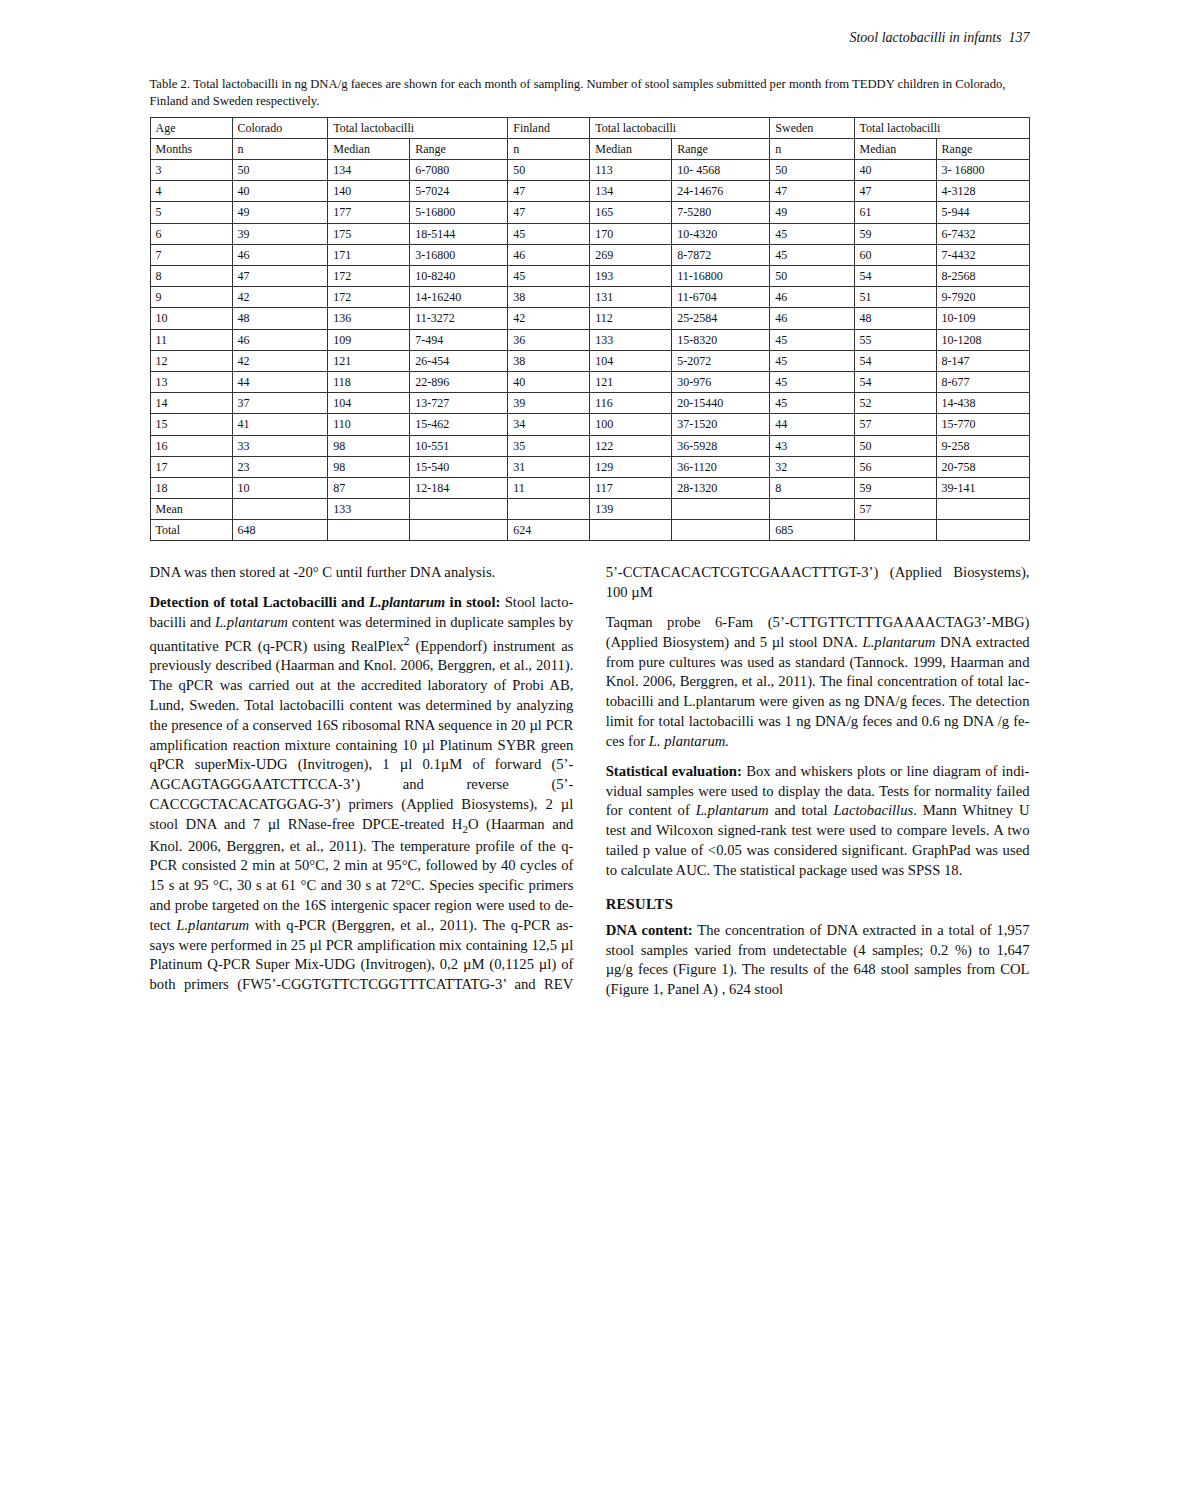Stool lactobacilli in infants 137
Table 2. Total lactobacilli in ng DNA/g faeces are shown for each month of sampling. Number of stool samples submitted per month from TEDDY children in Colorado, Finland and Sweden respectively.
| Age | Colorado | Total lactobacilli | Finland | Total lactobacilli | Sweden | Total lactobacilli |
| --- | --- | --- | --- | --- | --- | --- |
| Months | n | Median | Range | n | Median | Range | n | Median | Range |
| 3 | 50 | 134 | 6-7080 | 50 | 113 | 10- 4568 | 50 | 40 | 3- 16800 |
| 4 | 40 | 140 | 5-7024 | 47 | 134 | 24-14676 | 47 | 47 | 4-3128 |
| 5 | 49 | 177 | 5-16800 | 47 | 165 | 7-5280 | 49 | 61 | 5-944 |
| 6 | 39 | 175 | 18-5144 | 45 | 170 | 10-4320 | 45 | 59 | 6-7432 |
| 7 | 46 | 171 | 3-16800 | 46 | 269 | 8-7872 | 45 | 60 | 7-4432 |
| 8 | 47 | 172 | 10-8240 | 45 | 193 | 11-16800 | 50 | 54 | 8-2568 |
| 9 | 42 | 172 | 14-16240 | 38 | 131 | 11-6704 | 46 | 51 | 9-7920 |
| 10 | 48 | 136 | 11-3272 | 42 | 112 | 25-2584 | 46 | 48 | 10-109 |
| 11 | 46 | 109 | 7-494 | 36 | 133 | 15-8320 | 45 | 55 | 10-1208 |
| 12 | 42 | 121 | 26-454 | 38 | 104 | 5-2072 | 45 | 54 | 8-147 |
| 13 | 44 | 118 | 22-896 | 40 | 121 | 30-976 | 45 | 54 | 8-677 |
| 14 | 37 | 104 | 13-727 | 39 | 116 | 20-15440 | 45 | 52 | 14-438 |
| 15 | 41 | 110 | 15-462 | 34 | 100 | 37-1520 | 44 | 57 | 15-770 |
| 16 | 33 | 98 | 10-551 | 35 | 122 | 36-5928 | 43 | 50 | 9-258 |
| 17 | 23 | 98 | 15-540 | 31 | 129 | 36-1120 | 32 | 56 | 20-758 |
| 18 | 10 | 87 | 12-184 | 11 | 117 | 28-1320 | 8 | 59 | 39-141 |
| Mean | | 133 | | | 139 | | | 57 | |
| Total | 648 | | | 624 | | | 685 | | |
DNA was then stored at -20° C until further DNA analysis.
Detection of total Lactobacilli and L.plantarum in stool: Stool lactobacilli and L.plantarum content was determined in duplicate samples by quantitative PCR (q-PCR) using RealPlex2 (Eppendorf) instrument as previously described (Haarman and Knol. 2006, Berggren, et al., 2011). The qPCR was carried out at the accredited laboratory of Probi AB, Lund, Sweden. Total lactobacilli content was determined by analyzing the presence of a conserved 16S ribosomal RNA sequence in 20 µl PCR amplification reaction mixture containing 10 µl Platinum SYBR green qPCR superMix-UDG (Invitrogen), 1 µl 0.1µM of forward (5’-AGCAGTAGGGAATCTTCCA-3’) and reverse (5’-CACCGCTACACATGGAG-3’) primers (Applied Biosystems), 2 µl stool DNA and 7 µl RNase-free DPCE-treated H2O (Haarman and Knol. 2006, Berggren, et al., 2011). The temperature profile of the q-PCR consisted 2 min at 50°C, 2 min at 95°C, followed by 40 cycles of 15 s at 95 °C, 30 s at 61 °C and 30 s at 72°C. Species specific primers and probe targeted on the 16S intergenic spacer region were used to detect L.plantarum with q-PCR (Berggren, et al., 2011). The q-PCR assays were performed in 25 µl PCR amplification mix containing 12,5 µl Platinum Q-PCR Super Mix-UDG (Invitrogen), 0,2 µM (0,1125 µl) of both primers (FW5’-CGGTGTTCTCGGTTTCATTATG-3’ and REV 5’-CCTACACACTCGTCGAAACTTTGT-3’) (Applied Biosystems), 100 µM
Taqman probe 6-Fam (5’-CTTGTTCTTTGAAAACTAG3’-MBG) (Applied Biosystem) and 5 µl stool DNA. L.plantarum DNA extracted from pure cultures was used as standard (Tannock. 1999, Haarman and Knol. 2006, Berggren, et al., 2011). The final concentration of total lactobacilli and L.plantarum were given as ng DNA/g feces. The detection limit for total lactobacilli was 1 ng DNA/g feces and 0.6 ng DNA /g feces for L. plantarum.
Statistical evaluation: Box and whiskers plots or line diagram of individual samples were used to display the data. Tests for normality failed for content of L.plantarum and total Lactobacillus. Mann Whitney U test and Wilcoxon signed-rank test were used to compare levels. A two tailed p value of <0.05 was considered significant. GraphPad was used to calculate AUC. The statistical package used was SPSS 18.
Results
DNA content: The concentration of DNA extracted in a total of 1,957 stool samples varied from undetectable (4 samples; 0.2 %) to 1,647 µg/g feces (Figure 1). The results of the 648 stool samples from COL (Figure 1, Panel A) , 624 stool